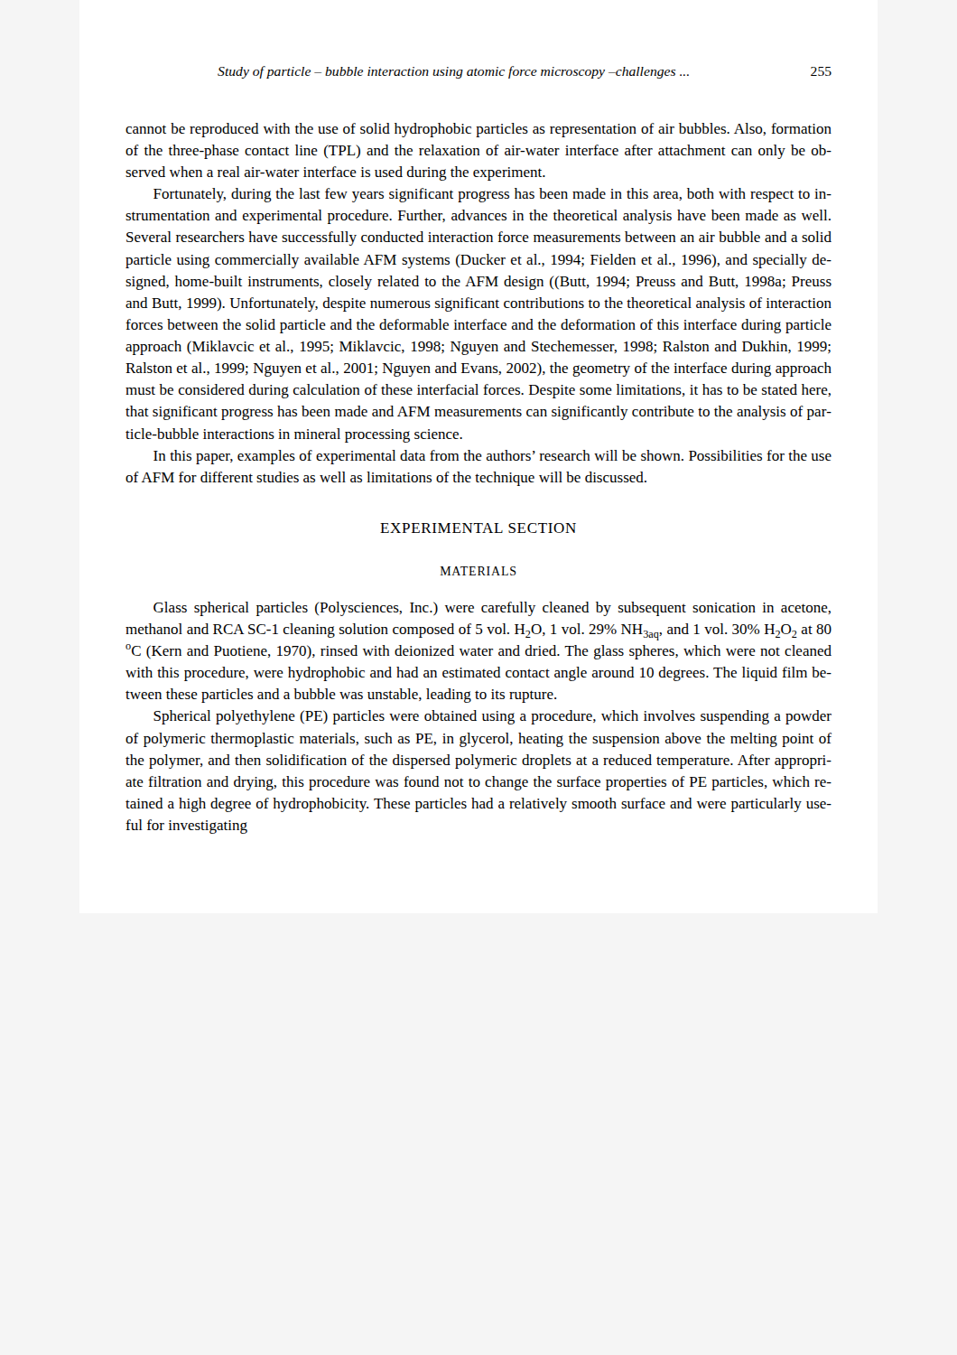Study of particle – bubble interaction using atomic force microscopy –challenges ... 255
cannot be reproduced with the use of solid hydrophobic particles as representation of air bubbles. Also, formation of the three-phase contact line (TPL) and the relaxation of air-water interface after attachment can only be observed when a real air-water interface is used during the experiment.
Fortunately, during the last few years significant progress has been made in this area, both with respect to instrumentation and experimental procedure. Further, advances in the theoretical analysis have been made as well. Several researchers have successfully conducted interaction force measurements between an air bubble and a solid particle using commercially available AFM systems (Ducker et al., 1994; Fielden et al., 1996), and specially designed, home-built instruments, closely related to the AFM design ((Butt, 1994; Preuss and Butt, 1998a; Preuss and Butt, 1999). Unfortunately, despite numerous significant contributions to the theoretical analysis of interaction forces between the solid particle and the deformable interface and the deformation of this interface during particle approach (Miklavcic et al., 1995; Miklavcic, 1998; Nguyen and Stechemesser, 1998; Ralston and Dukhin, 1999; Ralston et al., 1999; Nguyen et al., 2001; Nguyen and Evans, 2002), the geometry of the interface during approach must be considered during calculation of these interfacial forces. Despite some limitations, it has to be stated here, that significant progress has been made and AFM measurements can significantly contribute to the analysis of particle-bubble interactions in mineral processing science.
In this paper, examples of experimental data from the authors’ research will be shown. Possibilities for the use of AFM for different studies as well as limitations of the technique will be discussed.
EXPERIMENTAL SECTION
MATERIALS
Glass spherical particles (Polysciences, Inc.) were carefully cleaned by subsequent sonication in acetone, methanol and RCA SC-1 cleaning solution composed of 5 vol. H2O, 1 vol. 29% NH3aq, and 1 vol. 30% H2O2 at 80 oC (Kern and Puotiene, 1970), rinsed with deionized water and dried. The glass spheres, which were not cleaned with this procedure, were hydrophobic and had an estimated contact angle around 10 degrees. The liquid film between these particles and a bubble was unstable, leading to its rupture.
Spherical polyethylene (PE) particles were obtained using a procedure, which involves suspending a powder of polymeric thermoplastic materials, such as PE, in glycerol, heating the suspension above the melting point of the polymer, and then solidification of the dispersed polymeric droplets at a reduced temperature. After appropriate filtration and drying, this procedure was found not to change the surface properties of PE particles, which retained a high degree of hydrophobicity. These particles had a relatively smooth surface and were particularly useful for investigating